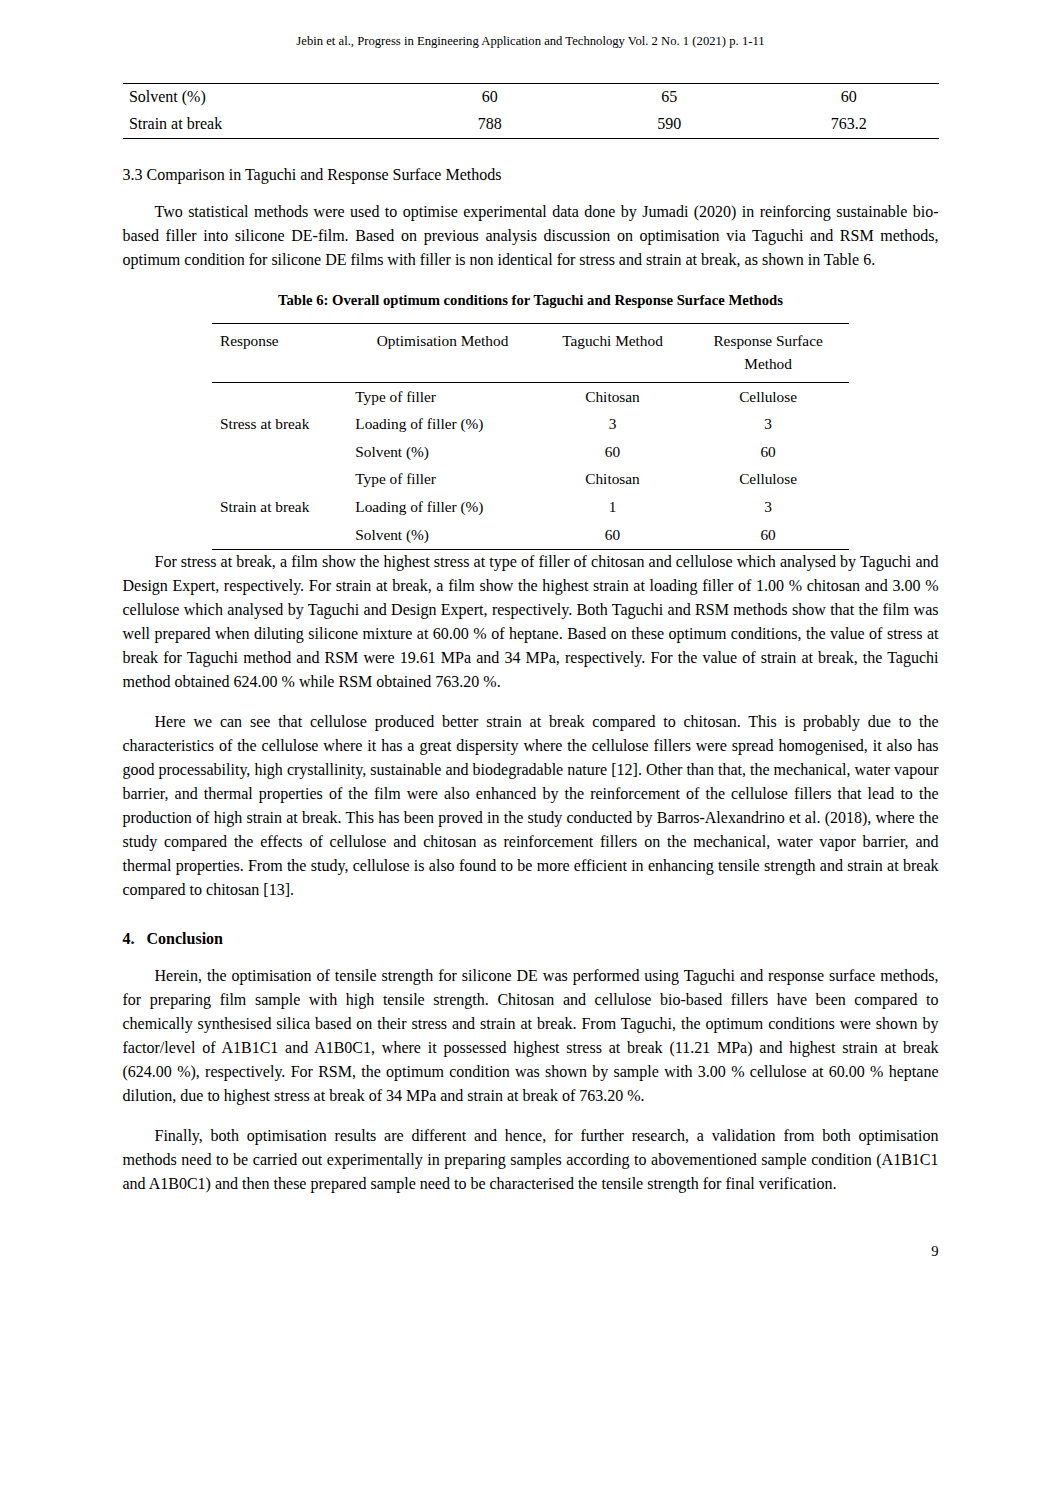Jebin et al., Progress in Engineering Application and Technology Vol. 2 No. 1 (2021) p. 1-11
| Solvent (%) | 60 | 65 | 60 |
| Strain at break | 788 | 590 | 763.2 |
3.3 Comparison in Taguchi and Response Surface Methods
Two statistical methods were used to optimise experimental data done by Jumadi (2020) in reinforcing sustainable bio-based filler into silicone DE-film. Based on previous analysis discussion on optimisation via Taguchi and RSM methods, optimum condition for silicone DE films with filler is non identical for stress and strain at break, as shown in Table 6.
Table 6: Overall optimum conditions for Taguchi and Response Surface Methods
| Response | Optimisation Method | Taguchi Method | Response Surface Method |
| --- | --- | --- | --- |
| | Type of filler | Chitosan | Cellulose |
| Stress at break | Loading of filler (%) | 3 | 3 |
| | Solvent (%) | 60 | 60 |
| | Type of filler | Chitosan | Cellulose |
| Strain at break | Loading of filler (%) | 1 | 3 |
| | Solvent (%) | 60 | 60 |
For stress at break, a film show the highest stress at type of filler of chitosan and cellulose which analysed by Taguchi and Design Expert, respectively. For strain at break, a film show the highest strain at loading filler of 1.00 % chitosan and 3.00 % cellulose which analysed by Taguchi and Design Expert, respectively. Both Taguchi and RSM methods show that the film was well prepared when diluting silicone mixture at 60.00 % of heptane. Based on these optimum conditions, the value of stress at break for Taguchi method and RSM were 19.61 MPa and 34 MPa, respectively. For the value of strain at break, the Taguchi method obtained 624.00 % while RSM obtained 763.20 %.
Here we can see that cellulose produced better strain at break compared to chitosan. This is probably due to the characteristics of the cellulose where it has a great dispersity where the cellulose fillers were spread homogenised, it also has good processability, high crystallinity, sustainable and biodegradable nature [12]. Other than that, the mechanical, water vapour barrier, and thermal properties of the film were also enhanced by the reinforcement of the cellulose fillers that lead to the production of high strain at break. This has been proved in the study conducted by Barros-Alexandrino et al. (2018), where the study compared the effects of cellulose and chitosan as reinforcement fillers on the mechanical, water vapor barrier, and thermal properties. From the study, cellulose is also found to be more efficient in enhancing tensile strength and strain at break compared to chitosan [13].
4. Conclusion
Herein, the optimisation of tensile strength for silicone DE was performed using Taguchi and response surface methods, for preparing film sample with high tensile strength. Chitosan and cellulose bio-based fillers have been compared to chemically synthesised silica based on their stress and strain at break. From Taguchi, the optimum conditions were shown by factor/level of A1B1C1 and A1B0C1, where it possessed highest stress at break (11.21 MPa) and highest strain at break (624.00 %), respectively. For RSM, the optimum condition was shown by sample with 3.00 % cellulose at 60.00 % heptane dilution, due to highest stress at break of 34 MPa and strain at break of 763.20 %.
Finally, both optimisation results are different and hence, for further research, a validation from both optimisation methods need to be carried out experimentally in preparing samples according to abovementioned sample condition (A1B1C1 and A1B0C1) and then these prepared sample need to be characterised the tensile strength for final verification.
9